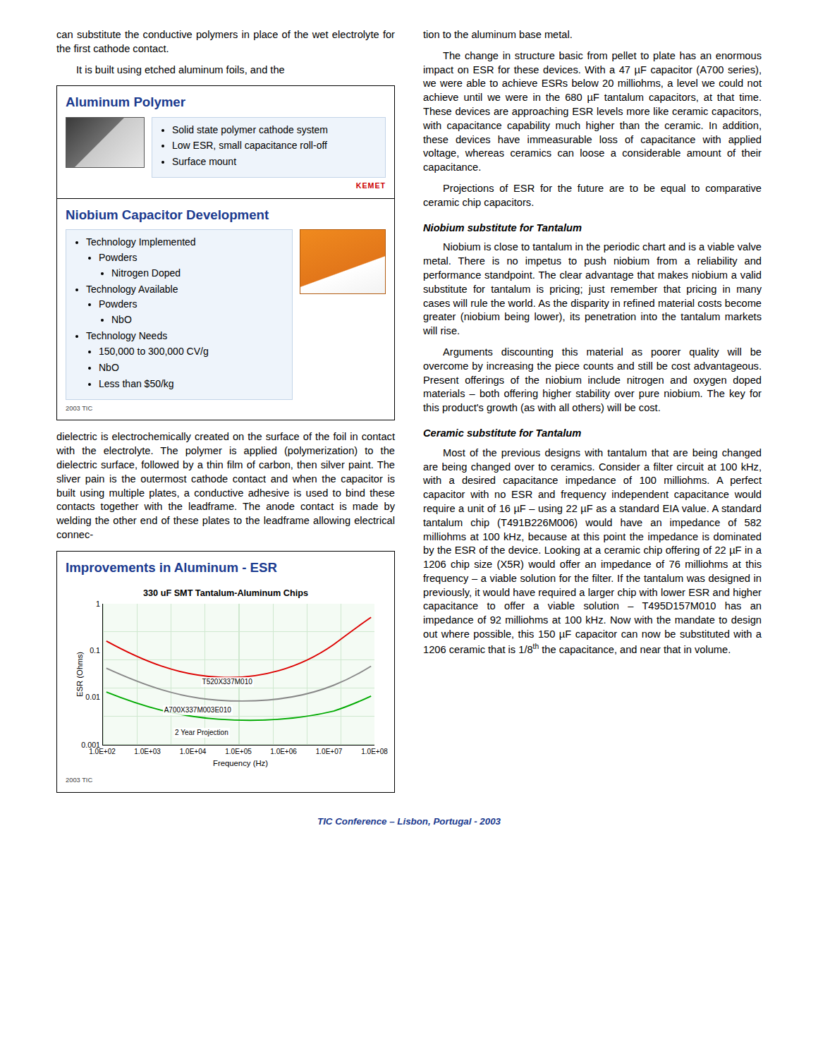can substitute the conductive polymers in place of the wet electrolyte for the first cathode contact.
It is built using etched aluminum foils, and the
Aluminum Polymer
Solid state polymer cathode system
Low ESR, small capacitance roll-off
Surface mount
KEMET
Niobium Capacitor Development
Technology Implemented
Powders
Nitrogen Doped
Technology Available
Powders
NbO
Technology Needs
150,000 to 300,000 CV/g
NbO
Less than $50/kg
2003 TIC
dielectric is electrochemically created on the surface of the foil in contact with the electrolyte. The polymer is applied (polymerization) to the dielectric surface, followed by a thin film of carbon, then silver paint. The sliver pain is the outermost cathode contact and when the capacitor is built using multiple plates, a conductive adhesive is used to bind these contacts together with the leadframe. The anode contact is made by welding the other end of these plates to the leadframe allowing electrical connec-
Improvements in Aluminum - ESR
330 uF SMT Tantalum-Aluminum Chips
ESR (Ohms)
1 0.1 0.01 0.001
T520X337M010
A700X337M003E010
2 Year Projection
1.0E+02 1.0E+03 1.0E+04 1.0E+05 1.0E+06 1.0E+07 1.0E+08
Frequency (Hz)
2003 TIC
tion to the aluminum base metal.
The change in structure basic from pellet to plate has an enormous impact on ESR for these devices. With a 47 µF capacitor (A700 series), we were able to achieve ESRs below 20 milliohms, a level we could not achieve until we were in the 680 µF tantalum capacitors, at that time. These devices are approaching ESR levels more like ceramic capacitors, with capacitance capability much higher than the ceramic. In addition, these devices have immeasurable loss of capacitance with applied voltage, whereas ceramics can loose a considerable amount of their capacitance.
Projections of ESR for the future are to be equal to comparative ceramic chip capacitors.
Niobium substitute for Tantalum
Niobium is close to tantalum in the periodic chart and is a viable valve metal. There is no impetus to push niobium from a reliability and performance standpoint. The clear advantage that makes niobium a valid substitute for tantalum is pricing; just remember that pricing in many cases will rule the world. As the disparity in refined material costs become greater (niobium being lower), its penetration into the tantalum markets will rise.
Arguments discounting this material as poorer quality will be overcome by increasing the piece counts and still be cost advantageous. Present offerings of the niobium include nitrogen and oxygen doped materials – both offering higher stability over pure niobium. The key for this product's growth (as with all others) will be cost.
Ceramic substitute for Tantalum
Most of the previous designs with tantalum that are being changed are being changed over to ceramics. Consider a filter circuit at 100 kHz, with a desired capacitance impedance of 100 milliohms. A perfect capacitor with no ESR and frequency independent capacitance would require a unit of 16 µF – using 22 µF as a standard EIA value. A standard tantalum chip (T491B226M006) would have an impedance of 582 milliohms at 100 kHz, because at this point the impedance is dominated by the ESR of the device. Looking at a ceramic chip offering of 22 µF in a 1206 chip size (X5R) would offer an impedance of 76 milliohms at this frequency – a viable solution for the filter. If the tantalum was designed in previously, it would have required a larger chip with lower ESR and higher capacitance to offer a viable solution – T495D157M010 has an impedance of 92 milliohms at 100 kHz. Now with the mandate to design out where possible, this 150 µF capacitor can now be substituted with a 1206 ceramic that is 1/8th the capacitance, and near that in volume.
TIC Conference – Lisbon, Portugal - 2003